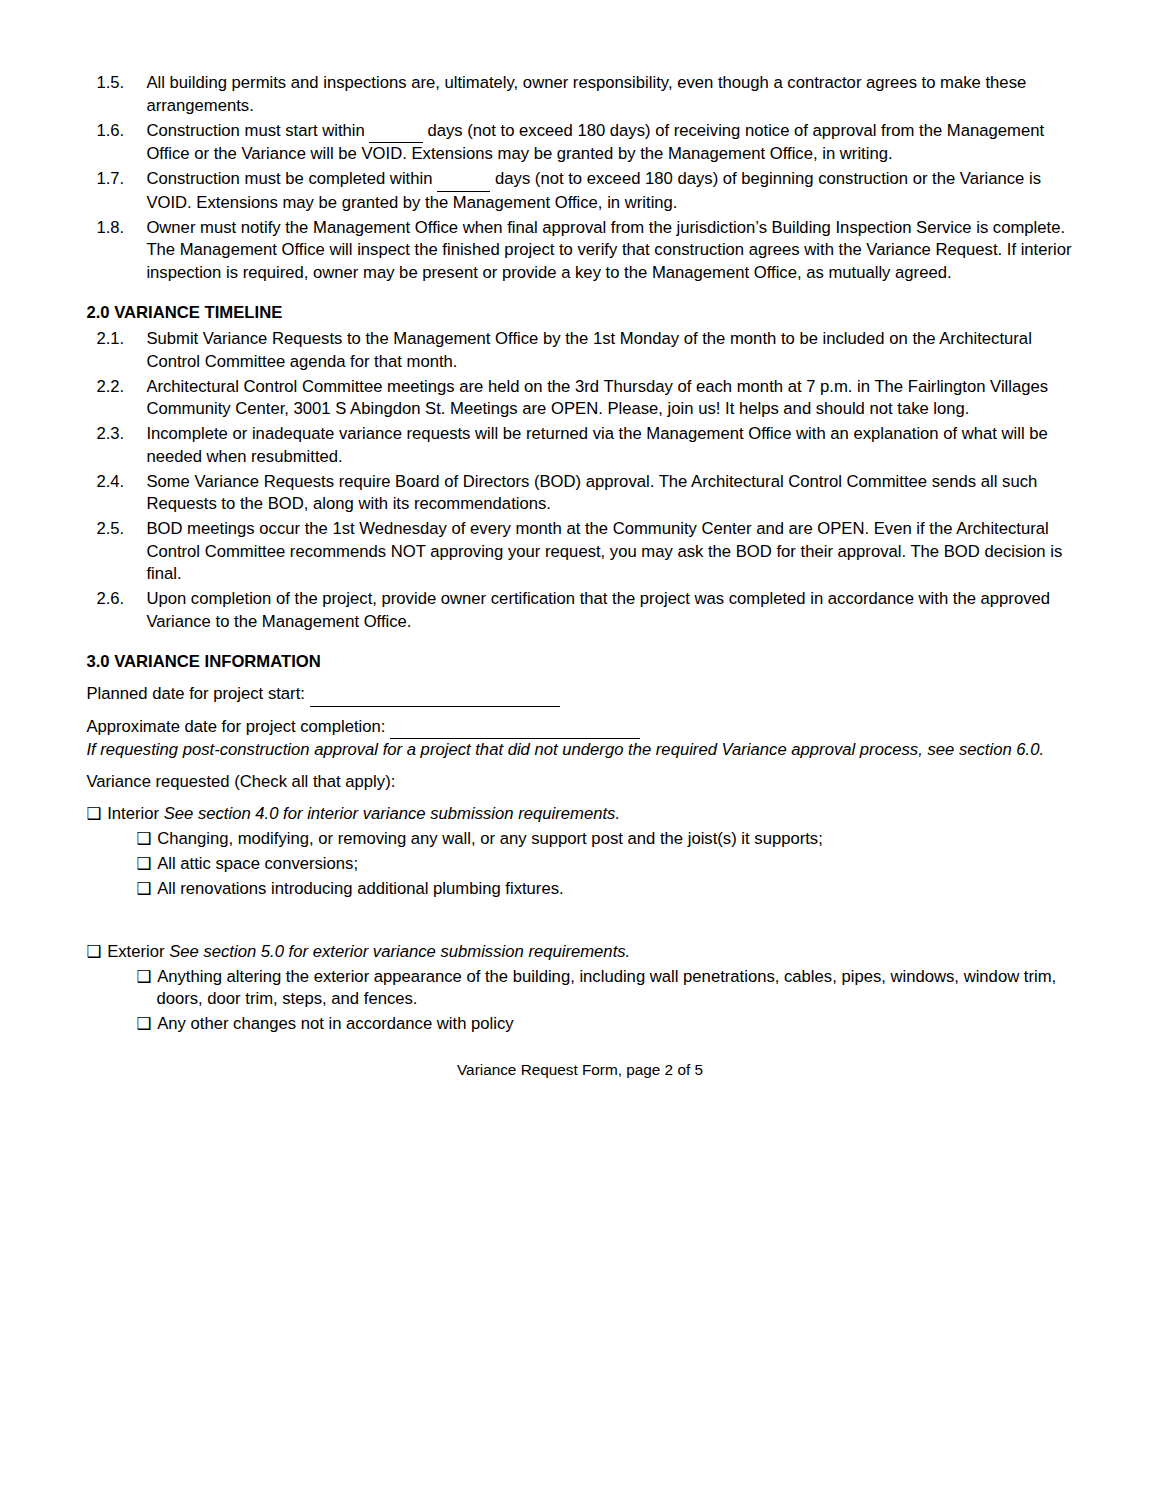1.5. All building permits and inspections are, ultimately, owner responsibility, even though a contractor agrees to make these arrangements.
1.6. Construction must start within days (not to exceed 180 days) of receiving notice of approval from the Management Office or the Variance will be VOID. Extensions may be granted by the Management Office, in writing.
1.7. Construction must be completed within days (not to exceed 180 days) of beginning construction or the Variance is VOID. Extensions may be granted by the Management Office, in writing.
1.8. Owner must notify the Management Office when final approval from the jurisdiction’s Building Inspection Service is complete. The Management Office will inspect the finished project to verify that construction agrees with the Variance Request. If interior inspection is required, owner may be present or provide a key to the Management Office, as mutually agreed.
2.0 VARIANCE TIMELINE
2.1. Submit Variance Requests to the Management Office by the 1st Monday of the month to be included on the Architectural Control Committee agenda for that month.
2.2. Architectural Control Committee meetings are held on the 3rd Thursday of each month at 7 p.m. in The Fairlington Villages Community Center, 3001 S Abingdon St. Meetings are OPEN. Please, join us! It helps and should not take long.
2.3. Incomplete or inadequate variance requests will be returned via the Management Office with an explanation of what will be needed when resubmitted.
2.4. Some Variance Requests require Board of Directors (BOD) approval. The Architectural Control Committee sends all such Requests to the BOD, along with its recommendations.
2.5. BOD meetings occur the 1st Wednesday of every month at the Community Center and are OPEN. Even if the Architectural Control Committee recommends NOT approving your request, you may ask the BOD for their approval. The BOD decision is final.
2.6. Upon completion of the project, provide owner certification that the project was completed in accordance with the approved Variance to the Management Office.
3.0 VARIANCE INFORMATION
Planned date for project start:
Approximate date for project completion:
If requesting post-construction approval for a project that did not undergo the required Variance approval process, see section 6.0.
Variance requested (Check all that apply):
❑Interior See section 4.0 for interior variance submission requirements.
❑Changing, modifying, or removing any wall, or any support post and the joist(s) it supports;
❑All attic space conversions;
❑All renovations introducing additional plumbing fixtures.
❑Exterior See section 5.0 for exterior variance submission requirements.
❑Anything altering the exterior appearance of the building, including wall penetrations, cables, pipes, windows, window trim, doors, door trim, steps, and fences.
❑Any other changes not in accordance with policy
Variance Request Form, page 2 of 5